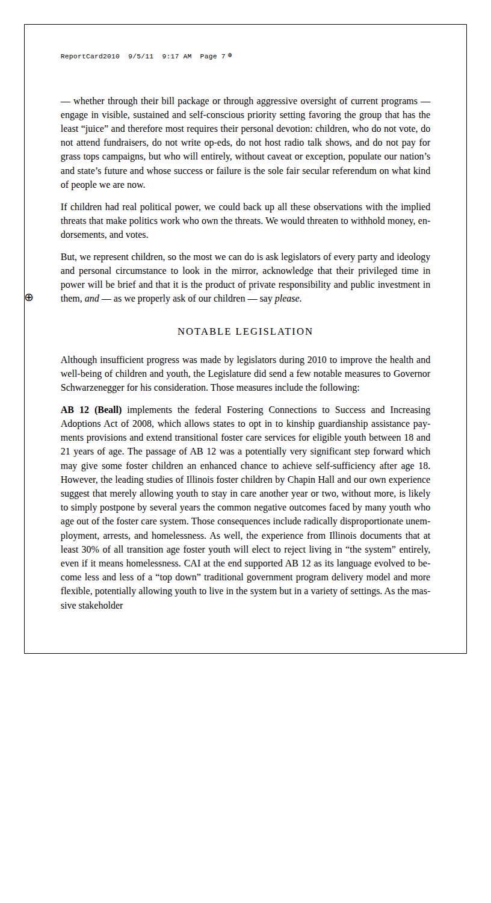ReportCard2010 9/5/11 9:17 AM Page 7⊕
⊕
— whether through their bill package or through aggressive oversight of current programs — engage in visible, sustained and self-conscious priority setting favoring the group that has the least “juice” and therefore most requires their personal devotion: children, who do not vote, do not attend fundraisers, do not write op-eds, do not host radio talk shows, and do not pay for grass tops campaigns, but who will entirely, without caveat or exception, populate our nation’s and state’s future and whose success or failure is the sole fair secular referendum on what kind of people we are now.
If children had real political power, we could back up all these observations with the implied threats that make politics work who own the threats. We would threaten to withhold money, endorsements, and votes.
But, we represent children, so the most we can do is ask legislators of every party and ideology and personal circumstance to look in the mirror, acknowledge that their privileged time in power will be brief and that it is the product of private responsibility and public investment in them, and — as we properly ask of our children — say please.
Notable Legislation
Although insufficient progress was made by legislators during 2010 to improve the health and well-being of children and youth, the Legislature did send a few notable measures to Governor Schwarzenegger for his consideration. Those measures include the following:
AB 12 (Beall) implements the federal Fostering Connections to Success and Increasing Adoptions Act of 2008, which allows states to opt in to kinship guardianship assistance payments provisions and extend transitional foster care services for eligible youth between 18 and 21 years of age. The passage of AB 12 was a potentially very significant step forward which may give some foster children an enhanced chance to achieve self-sufficiency after age 18. However, the leading studies of Illinois foster children by Chapin Hall and our own experience suggest that merely allowing youth to stay in care another year or two, without more, is likely to simply postpone by several years the common negative outcomes faced by many youth who age out of the foster care system. Those consequences include radically disproportionate unemployment, arrests, and homelessness. As well, the experience from Illinois documents that at least 30% of all transition age foster youth will elect to reject living in “the system” entirely, even if it means homelessness. CAI at the end supported AB 12 as its language evolved to become less and less of a “top down” traditional government program delivery model and more flexible, potentially allowing youth to live in the system but in a variety of settings. As the massive stakeholder